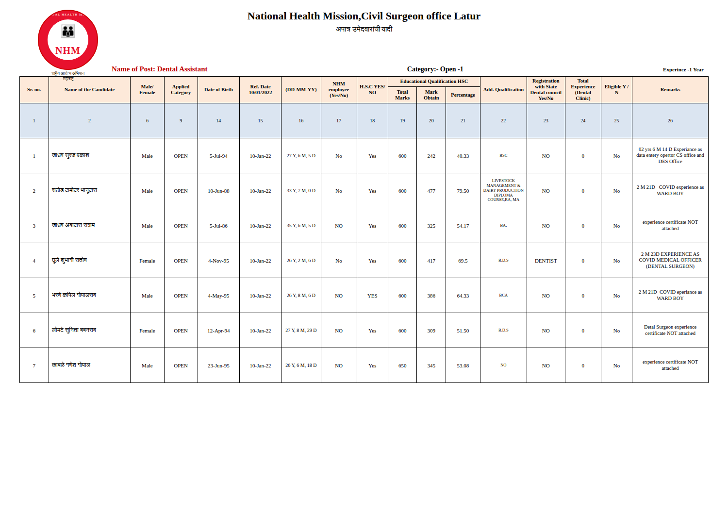NATIONAL HEALTH MISSION
👪
NHM
राष्ट्रीय आरोग्य अभियान
महाराष्ट्र
National Health Mission,Civil Surgeon office Latur
अपात्र उमेदवारांची यादी
Name of Post: Dental Assistant
Category:- Open -1
Experince -1 Year
| Sr. no. | Name of the Candidate | Male/ Female | Applied Category | Date of Birth | Ref. Date 10/01/2022 | (DD-MM-YY) | NHM employee (Yes/No) | H.S.C YES/ NO | Educational Qualification HSC | Add. Qualification | Registration with State Dental council Yes/No | Total Experience (Dental Clinic) | Eligible Y / N | Remarks |
| --- | --- | --- | --- | --- | --- | --- | --- | --- | --- | --- | --- | --- | --- | --- |
| Total Marks | Mark Obtain | Percentage |
| 1 | 2 | 6 | 9 | 14 | 15 | 16 | 17 | 18 | 19 | 20 | 21 | 22 | 23 | 24 | 25 | 26 |
| 1 | जाधव सुरज प्रकाश | Male | OPEN | 5-Jul-94 | 10-Jan-22 | 27 Y, 6 M, 5 D | No | Yes | 600 | 242 | 40.33 | BSC | NO | 0 | No | 02 yrs 6 M 14 D Experiance as data entery opertor CS office and DES Office |
| 2 | राठोड दामोदर भानूदास | Male | OPEN | 10-Jun-88 | 10-Jan-22 | 33 Y, 7 M, 0 D | No | Yes | 600 | 477 | 79.50 | LIVESTOCK MANAGEMENT & DAIRY PRODUCTION DIPLOMA COURSE,BA, MA | NO | 0 | No | 2 M 21D COVID experience as WARD BOY |
| 3 | जाधव अंबादास संग्राम | Male | OPEN | 5-Jul-86 | 10-Jan-22 | 35 Y, 6 M, 5 D | NO | Yes | 600 | 325 | 54.17 | BA, | NO | 0 | No | experience certificate NOT attached |
| 4 | घूले शुभांगी संतोष | Female | OPEN | 4-Nov-95 | 10-Jan-22 | 26 Y, 2 M, 6 D | No | Yes | 600 | 417 | 69.5 | B.D.S | DENTIST | 0 | No | 2 M 23D EXPERIENCE AS COVID MEDICAL OFFICER (DENTAL SURGEON) |
| 5 | भरणे कपिल गोपाळराव | Male | OPEN | 4-May-95 | 10-Jan-22 | 26 Y, 8 M, 6 D | NO | YES | 600 | 386 | 64.33 | BCA | NO | 0 | No | 2 M 21D COVID eperiance as WARD BOY |
| 6 | लोमटे सुनिता बबनराव | Female | OPEN | 12-Apr-94 | 10-Jan-22 | 27 Y, 8 M, 29 D | NO | Yes | 600 | 309 | 51.50 | B.D.S | NO | 0 | No | Detal Surgeon experience certificate NOT attached |
| 7 | कांबळे गणेश गोपाळ | Male | OPEN | 23-Jun-95 | 10-Jan-22 | 26 Y, 6 M, 18 D | NO | Yes | 650 | 345 | 53.08 | NO | NO | 0 | No | experience certificate NOT attached |